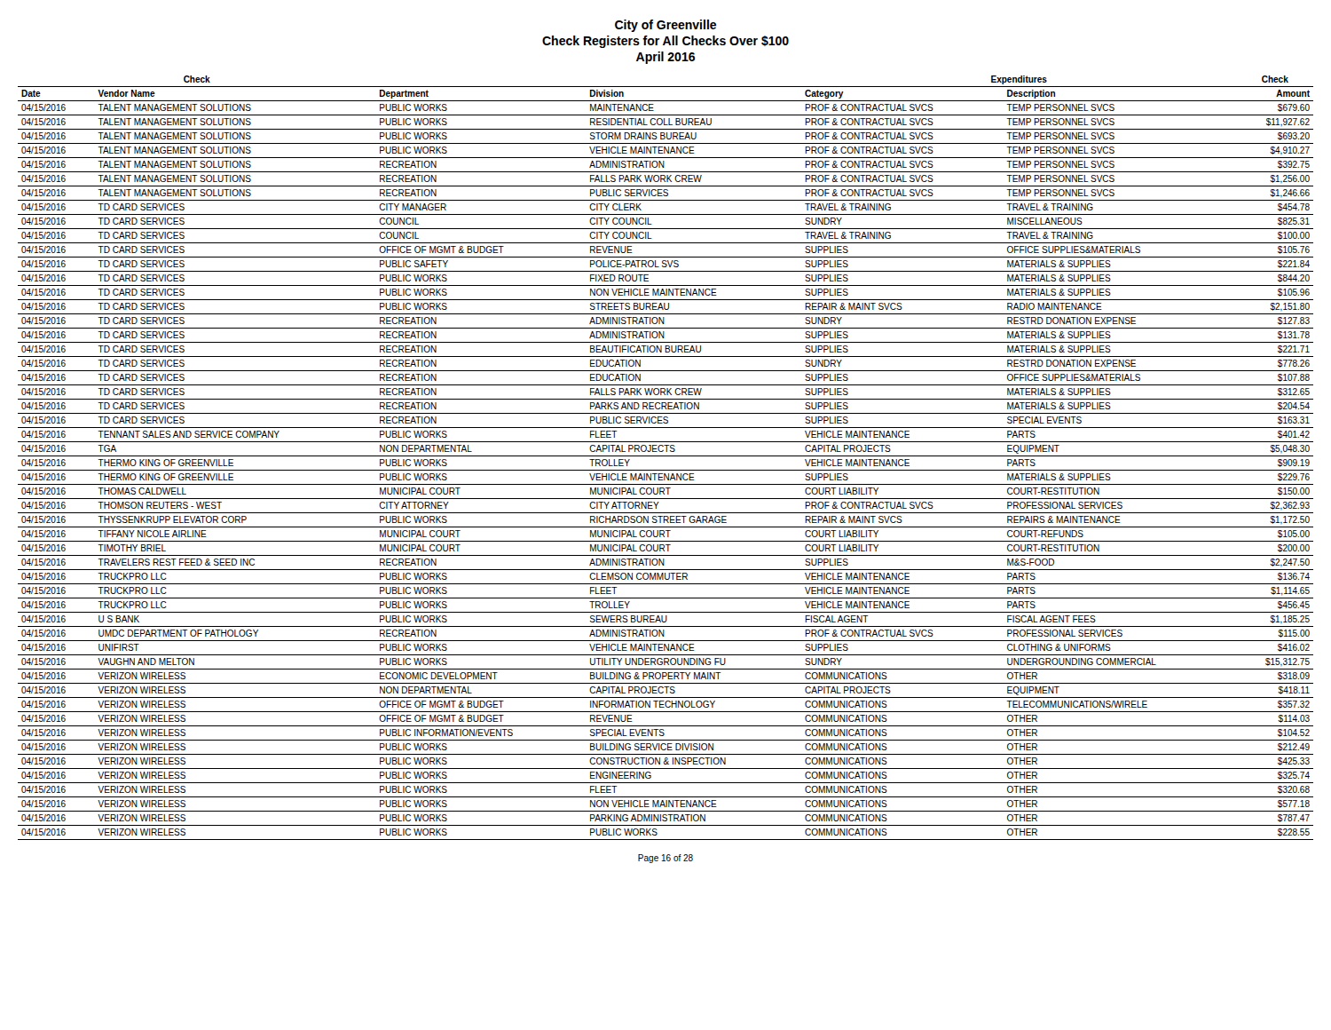City of Greenville
Check Registers for All Checks Over $100
April 2016
| Check | | Expenditures | Check |
| --- | --- | --- | --- |
| Date | Vendor Name | Department | Division | Category | Description | Amount |
| 04/15/2016 | TALENT MANAGEMENT SOLUTIONS | PUBLIC WORKS | MAINTENANCE | PROF & CONTRACTUAL SVCS | TEMP PERSONNEL SVCS | $679.60 |
| 04/15/2016 | TALENT MANAGEMENT SOLUTIONS | PUBLIC WORKS | RESIDENTIAL COLL BUREAU | PROF & CONTRACTUAL SVCS | TEMP PERSONNEL SVCS | $11,927.62 |
| 04/15/2016 | TALENT MANAGEMENT SOLUTIONS | PUBLIC WORKS | STORM DRAINS BUREAU | PROF & CONTRACTUAL SVCS | TEMP PERSONNEL SVCS | $693.20 |
| 04/15/2016 | TALENT MANAGEMENT SOLUTIONS | PUBLIC WORKS | VEHICLE MAINTENANCE | PROF & CONTRACTUAL SVCS | TEMP PERSONNEL SVCS | $4,910.27 |
| 04/15/2016 | TALENT MANAGEMENT SOLUTIONS | RECREATION | ADMINISTRATION | PROF & CONTRACTUAL SVCS | TEMP PERSONNEL SVCS | $392.75 |
| 04/15/2016 | TALENT MANAGEMENT SOLUTIONS | RECREATION | FALLS PARK WORK CREW | PROF & CONTRACTUAL SVCS | TEMP PERSONNEL SVCS | $1,256.00 |
| 04/15/2016 | TALENT MANAGEMENT SOLUTIONS | RECREATION | PUBLIC SERVICES | PROF & CONTRACTUAL SVCS | TEMP PERSONNEL SVCS | $1,246.66 |
| 04/15/2016 | TD CARD SERVICES | CITY MANAGER | CITY CLERK | TRAVEL & TRAINING | TRAVEL & TRAINING | $454.78 |
| 04/15/2016 | TD CARD SERVICES | COUNCIL | CITY COUNCIL | SUNDRY | MISCELLANEOUS | $825.31 |
| 04/15/2016 | TD CARD SERVICES | COUNCIL | CITY COUNCIL | TRAVEL & TRAINING | TRAVEL & TRAINING | $100.00 |
| 04/15/2016 | TD CARD SERVICES | OFFICE OF MGMT & BUDGET | REVENUE | SUPPLIES | OFFICE SUPPLIES&MATERIALS | $105.76 |
| 04/15/2016 | TD CARD SERVICES | PUBLIC SAFETY | POLICE-PATROL SVS | SUPPLIES | MATERIALS & SUPPLIES | $221.84 |
| 04/15/2016 | TD CARD SERVICES | PUBLIC WORKS | FIXED ROUTE | SUPPLIES | MATERIALS & SUPPLIES | $844.20 |
| 04/15/2016 | TD CARD SERVICES | PUBLIC WORKS | NON VEHICLE MAINTENANCE | SUPPLIES | MATERIALS & SUPPLIES | $105.96 |
| 04/15/2016 | TD CARD SERVICES | PUBLIC WORKS | STREETS BUREAU | REPAIR & MAINT SVCS | RADIO MAINTENANCE | $2,151.80 |
| 04/15/2016 | TD CARD SERVICES | RECREATION | ADMINISTRATION | SUNDRY | RESTRD DONATION EXPENSE | $127.83 |
| 04/15/2016 | TD CARD SERVICES | RECREATION | ADMINISTRATION | SUPPLIES | MATERIALS & SUPPLIES | $131.78 |
| 04/15/2016 | TD CARD SERVICES | RECREATION | BEAUTIFICATION BUREAU | SUPPLIES | MATERIALS & SUPPLIES | $221.71 |
| 04/15/2016 | TD CARD SERVICES | RECREATION | EDUCATION | SUNDRY | RESTRD DONATION EXPENSE | $778.26 |
| 04/15/2016 | TD CARD SERVICES | RECREATION | EDUCATION | SUPPLIES | OFFICE SUPPLIES&MATERIALS | $107.88 |
| 04/15/2016 | TD CARD SERVICES | RECREATION | FALLS PARK WORK CREW | SUPPLIES | MATERIALS & SUPPLIES | $312.65 |
| 04/15/2016 | TD CARD SERVICES | RECREATION | PARKS AND RECREATION | SUPPLIES | MATERIALS & SUPPLIES | $204.54 |
| 04/15/2016 | TD CARD SERVICES | RECREATION | PUBLIC SERVICES | SUPPLIES | SPECIAL EVENTS | $163.31 |
| 04/15/2016 | TENNANT SALES AND SERVICE COMPANY | PUBLIC WORKS | FLEET | VEHICLE MAINTENANCE | PARTS | $401.42 |
| 04/15/2016 | TGA | NON DEPARTMENTAL | CAPITAL PROJECTS | CAPITAL PROJECTS | EQUIPMENT | $5,048.30 |
| 04/15/2016 | THERMO KING OF GREENVILLE | PUBLIC WORKS | TROLLEY | VEHICLE MAINTENANCE | PARTS | $909.19 |
| 04/15/2016 | THERMO KING OF GREENVILLE | PUBLIC WORKS | VEHICLE MAINTENANCE | SUPPLIES | MATERIALS & SUPPLIES | $229.76 |
| 04/15/2016 | THOMAS CALDWELL | MUNICIPAL COURT | MUNICIPAL COURT | COURT LIABILITY | COURT-RESTITUTION | $150.00 |
| 04/15/2016 | THOMSON REUTERS - WEST | CITY ATTORNEY | CITY ATTORNEY | PROF & CONTRACTUAL SVCS | PROFESSIONAL SERVICES | $2,362.93 |
| 04/15/2016 | THYSSENKRUPP ELEVATOR CORP | PUBLIC WORKS | RICHARDSON STREET GARAGE | REPAIR & MAINT SVCS | REPAIRS & MAINTENANCE | $1,172.50 |
| 04/15/2016 | TIFFANY NICOLE AIRLINE | MUNICIPAL COURT | MUNICIPAL COURT | COURT LIABILITY | COURT-REFUNDS | $105.00 |
| 04/15/2016 | TIMOTHY BRIEL | MUNICIPAL COURT | MUNICIPAL COURT | COURT LIABILITY | COURT-RESTITUTION | $200.00 |
| 04/15/2016 | TRAVELERS REST FEED & SEED INC | RECREATION | ADMINISTRATION | SUPPLIES | M&S-FOOD | $2,247.50 |
| 04/15/2016 | TRUCKPRO LLC | PUBLIC WORKS | CLEMSON COMMUTER | VEHICLE MAINTENANCE | PARTS | $136.74 |
| 04/15/2016 | TRUCKPRO LLC | PUBLIC WORKS | FLEET | VEHICLE MAINTENANCE | PARTS | $1,114.65 |
| 04/15/2016 | TRUCKPRO LLC | PUBLIC WORKS | TROLLEY | VEHICLE MAINTENANCE | PARTS | $456.45 |
| 04/15/2016 | U S BANK | PUBLIC WORKS | SEWERS BUREAU | FISCAL AGENT | FISCAL AGENT FEES | $1,185.25 |
| 04/15/2016 | UMDC DEPARTMENT OF PATHOLOGY | RECREATION | ADMINISTRATION | PROF & CONTRACTUAL SVCS | PROFESSIONAL SERVICES | $115.00 |
| 04/15/2016 | UNIFIRST | PUBLIC WORKS | VEHICLE MAINTENANCE | SUPPLIES | CLOTHING & UNIFORMS | $416.02 |
| 04/15/2016 | VAUGHN AND MELTON | PUBLIC WORKS | UTILITY UNDERGROUNDING FU | SUNDRY | UNDERGROUNDING COMMERCIAL | $15,312.75 |
| 04/15/2016 | VERIZON WIRELESS | ECONOMIC DEVELOPMENT | BUILDING & PROPERTY MAINT | COMMUNICATIONS | OTHER | $318.09 |
| 04/15/2016 | VERIZON WIRELESS | NON DEPARTMENTAL | CAPITAL PROJECTS | CAPITAL PROJECTS | EQUIPMENT | $418.11 |
| 04/15/2016 | VERIZON WIRELESS | OFFICE OF MGMT & BUDGET | INFORMATION TECHNOLOGY | COMMUNICATIONS | TELECOMMUNICATIONS/WIRELE | $357.32 |
| 04/15/2016 | VERIZON WIRELESS | OFFICE OF MGMT & BUDGET | REVENUE | COMMUNICATIONS | OTHER | $114.03 |
| 04/15/2016 | VERIZON WIRELESS | PUBLIC INFORMATION/EVENTS | SPECIAL EVENTS | COMMUNICATIONS | OTHER | $104.52 |
| 04/15/2016 | VERIZON WIRELESS | PUBLIC WORKS | BUILDING SERVICE DIVISION | COMMUNICATIONS | OTHER | $212.49 |
| 04/15/2016 | VERIZON WIRELESS | PUBLIC WORKS | CONSTRUCTION & INSPECTION | COMMUNICATIONS | OTHER | $425.33 |
| 04/15/2016 | VERIZON WIRELESS | PUBLIC WORKS | ENGINEERING | COMMUNICATIONS | OTHER | $325.74 |
| 04/15/2016 | VERIZON WIRELESS | PUBLIC WORKS | FLEET | COMMUNICATIONS | OTHER | $320.68 |
| 04/15/2016 | VERIZON WIRELESS | PUBLIC WORKS | NON VEHICLE MAINTENANCE | COMMUNICATIONS | OTHER | $577.18 |
| 04/15/2016 | VERIZON WIRELESS | PUBLIC WORKS | PARKING ADMINISTRATION | COMMUNICATIONS | OTHER | $787.47 |
| 04/15/2016 | VERIZON WIRELESS | PUBLIC WORKS | PUBLIC WORKS | COMMUNICATIONS | OTHER | $228.55 |
Page 16 of 28